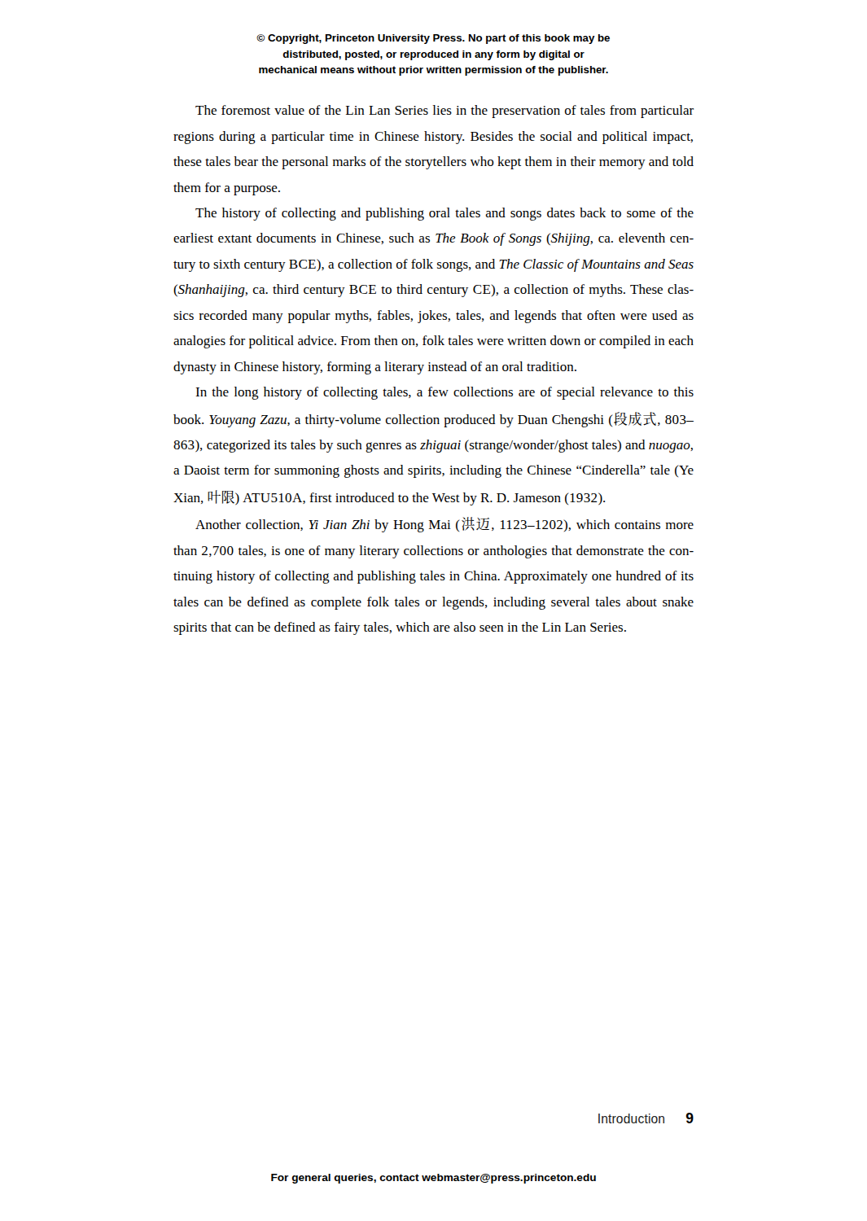© Copyright, Princeton University Press. No part of this book may be distributed, posted, or reproduced in any form by digital or mechanical means without prior written permission of the publisher.
The foremost value of the Lin Lan Series lies in the preservation of tales from particular regions during a particular time in Chinese history. Besides the social and political impact, these tales bear the personal marks of the storytellers who kept them in their memory and told them for a purpose.
The history of collecting and publishing oral tales and songs dates back to some of the earliest extant documents in Chinese, such as The Book of Songs (Shijing, ca. eleventh century to sixth century BCE), a collection of folk songs, and The Classic of Mountains and Seas (Shanhaijing, ca. third century BCE to third century CE), a collection of myths. These classics recorded many popular myths, fables, jokes, tales, and legends that often were used as analogies for political advice. From then on, folk tales were written down or compiled in each dynasty in Chinese history, forming a literary instead of an oral tradition.
In the long history of collecting tales, a few collections are of special relevance to this book. Youyang Zazu, a thirty-volume collection produced by Duan Chengshi (段成式, 803–863), categorized its tales by such genres as zhiguai (strange/wonder/ghost tales) and nuogao, a Daoist term for summoning ghosts and spirits, including the Chinese “Cinderella” tale (Ye Xian, 叶限) ATU510A, first introduced to the West by R. D. Jameson (1932).
Another collection, Yi Jian Zhi by Hong Mai (洪迈, 1123–1202), which contains more than 2,700 tales, is one of many literary collections or anthologies that demonstrate the continuing history of collecting and publishing tales in China. Approximately one hundred of its tales can be defined as complete folk tales or legends, including several tales about snake spirits that can be defined as fairy tales, which are also seen in the Lin Lan Series.
Introduction 9
For general queries, contact webmaster@press.princeton.edu